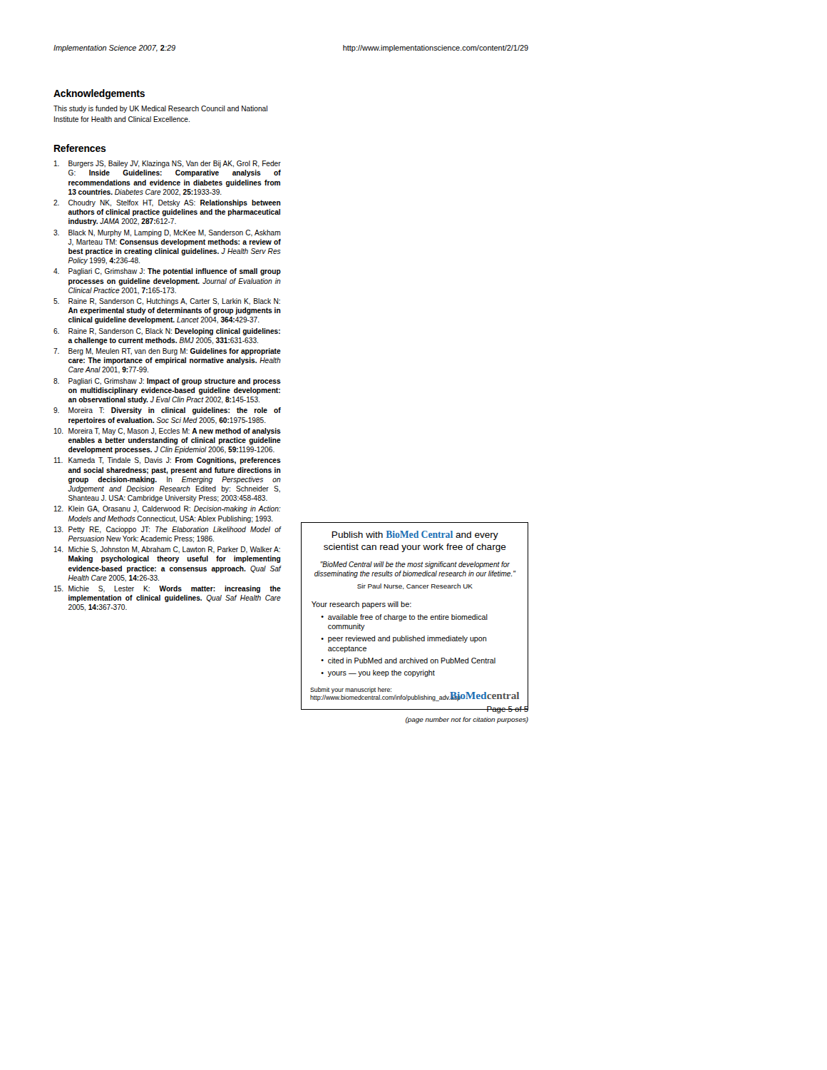Implementation Science 2007, 2:29
http://www.implementationscience.com/content/2/1/29
Acknowledgements
This study is funded by UK Medical Research Council and National Institute for Health and Clinical Excellence.
References
Burgers JS, Bailey JV, Klazinga NS, Van der Bij AK, Grol R, Feder G: Inside Guidelines: Comparative analysis of recommendations and evidence in diabetes guidelines from 13 countries. Diabetes Care 2002, 25: 1933-39.
Choudry NK, Stelfox HT, Detsky AS: Relationships between authors of clinical practice guidelines and the pharmaceutical industry. JAMA 2002, 287: 612-7.
Black N, Murphy M, Lamping D, McKee M, Sanderson C, Askham J, Marteau TM: Consensus development methods: a review of best practice in creating clinical guidelines. J Health Serv Res Policy 1999, 4: 236-48.
Pagliari C, Grimshaw J: The potential influence of small group processes on guideline development. Journal of Evaluation in Clinical Practice 2001, 7: 165-173.
Raine R, Sanderson C, Hutchings A, Carter S, Larkin K, Black N: An experimental study of determinants of group judgments in clinical guideline development. Lancet 2004, 364: 429-37.
Raine R, Sanderson C, Black N: Developing clinical guidelines: a challenge to current methods. BMJ 2005, 331: 631-633.
Berg M, Meulen RT, van den Burg M: Guidelines for appropriate care: The importance of empirical normative analysis. Health Care Anal 2001, 9: 77-99.
Pagliari C, Grimshaw J: Impact of group structure and process on multidisciplinary evidence-based guideline development: an observational study. J Eval Clin Pract 2002, 8: 145-153.
Moreira T: Diversity in clinical guidelines: the role of repertoires of evaluation. Soc Sci Med 2005, 60: 1975-1985.
Moreira T, May C, Mason J, Eccles M: A new method of analysis enables a better understanding of clinical practice guideline development processes. J Clin Epidemiol 2006, 59: 1199-1206.
Kameda T, Tindale S, Davis J: From Cognitions, preferences and social sharedness; past, present and future directions in group decision-making. In Emerging Perspectives on Judgement and Decision Research Edited by: Schneider S, Shanteau J. USA: Cambridge University Press; 2003:458-483.
Klein GA, Orasanu J, Calderwood R: Decision-making in Action: Models and Methods Connecticut, USA: Ablex Publishing; 1993.
Petty RE, Cacioppo JT: The Elaboration Likelihood Model of Persuasion New York: Academic Press; 1986.
Michie S, Johnston M, Abraham C, Lawton R, Parker D, Walker A: Making psychological theory useful for implementing evidence-based practice: a consensus approach. Qual Saf Health Care 2005, 14: 26-33.
Michie S, Lester K: Words matter: increasing the implementation of clinical guidelines. Qual Saf Health Care 2005, 14: 367-370.
Publish with BioMed Central and every
scientist can read your work free of charge
"BioMed Central will be the most significant development for disseminating the results of biomedical research in our lifetime."
Sir Paul Nurse, Cancer Research UK
Your research papers will be:
available free of charge to the entire biomedical community
peer reviewed and published immediately upon acceptance
cited in PubMed and archived on PubMed Central
yours — you keep the copyright
Submit your manuscript here:
http://www.biomedcentral.com/info/publishing_adv.asp
BioMedcentral
Page 5 of 5
(page number not for citation purposes)